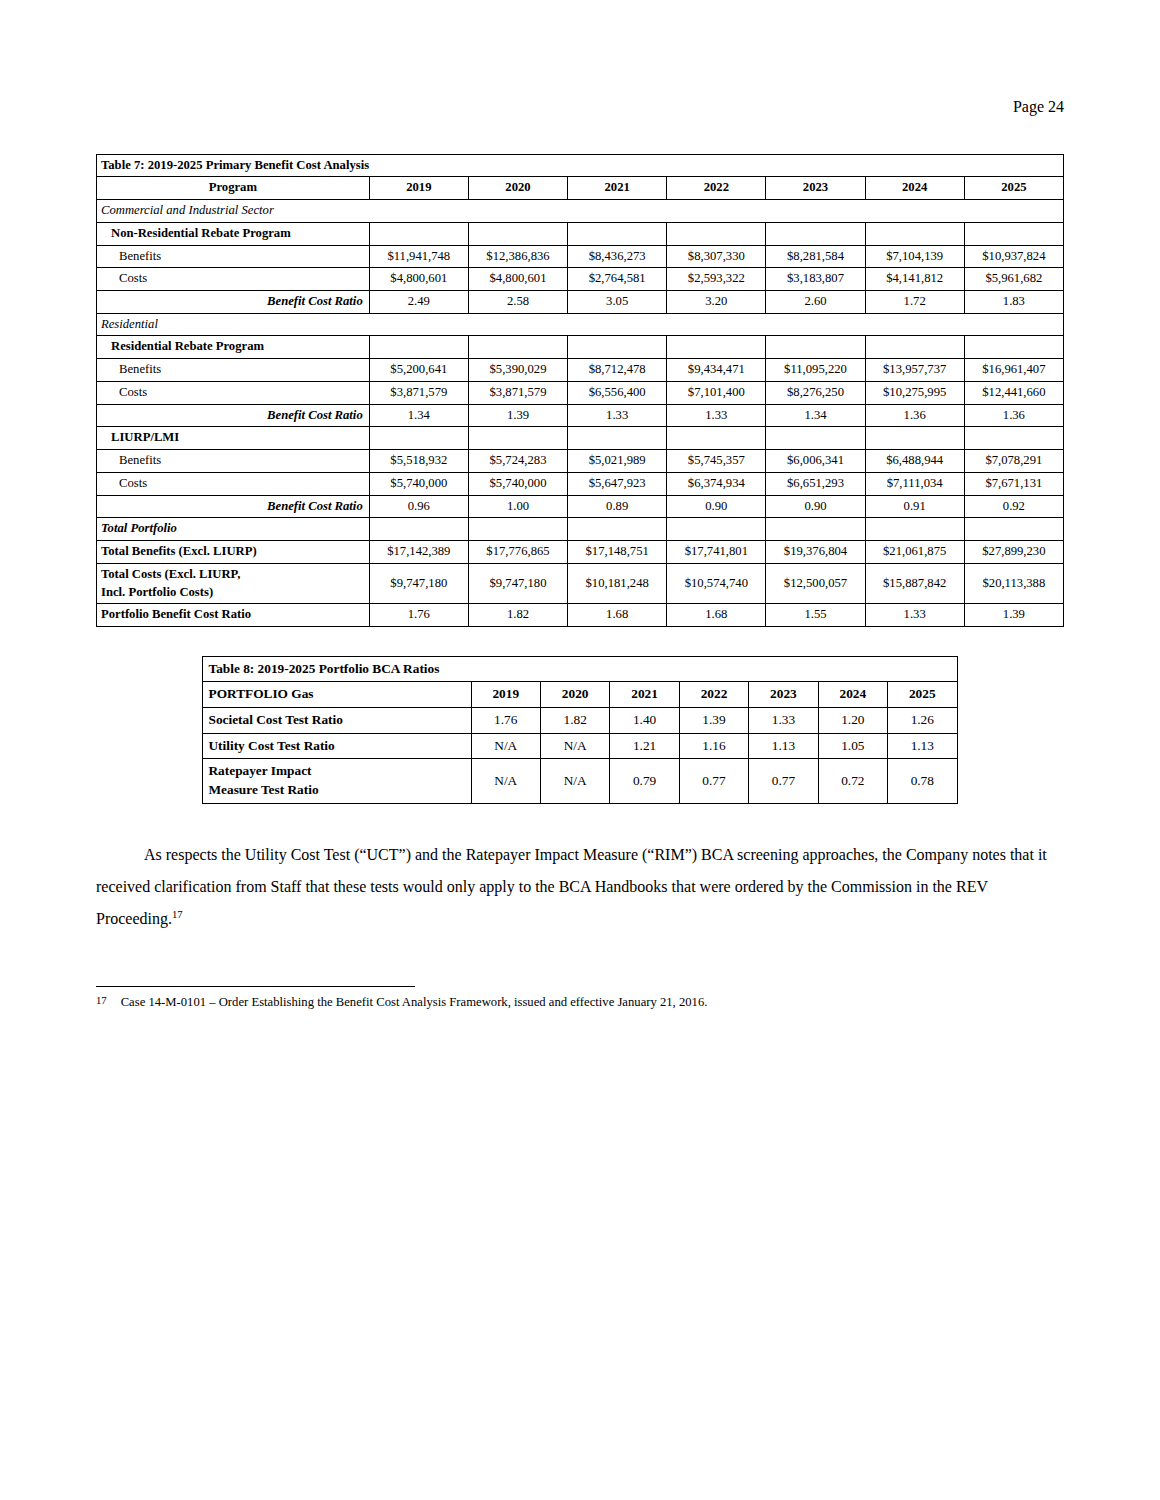Page 24
| Table 7: 2019-2025 Primary Benefit Cost Analysis |
| Program | 2019 | 2020 | 2021 | 2022 | 2023 | 2024 | 2025 |
| Commercial and Industrial Sector |
| Non-Residential Rebate Program | | | | | | | |
| Benefits | $11,941,748 | $12,386,836 | $8,436,273 | $8,307,330 | $8,281,584 | $7,104,139 | $10,937,824 |
| Costs | $4,800,601 | $4,800,601 | $2,764,581 | $2,593,322 | $3,183,807 | $4,141,812 | $5,961,682 |
| Benefit Cost Ratio | 2.49 | 2.58 | 3.05 | 3.20 | 2.60 | 1.72 | 1.83 |
| Residential |
| Residential Rebate Program | | | | | | | |
| Benefits | $5,200,641 | $5,390,029 | $8,712,478 | $9,434,471 | $11,095,220 | $13,957,737 | $16,961,407 |
| Costs | $3,871,579 | $3,871,579 | $6,556,400 | $7,101,400 | $8,276,250 | $10,275,995 | $12,441,660 |
| Benefit Cost Ratio | 1.34 | 1.39 | 1.33 | 1.33 | 1.34 | 1.36 | 1.36 |
| LIURP/LMI | | | | | | | |
| Benefits | $5,518,932 | $5,724,283 | $5,021,989 | $5,745,357 | $6,006,341 | $6,488,944 | $7,078,291 |
| Costs | $5,740,000 | $5,740,000 | $5,647,923 | $6,374,934 | $6,651,293 | $7,111,034 | $7,671,131 |
| Benefit Cost Ratio | 0.96 | 1.00 | 0.89 | 0.90 | 0.90 | 0.91 | 0.92 |
| Total Portfolio | | | | | | | |
| Total Benefits (Excl. LIURP) | $17,142,389 | $17,776,865 | $17,148,751 | $17,741,801 | $19,376,804 | $21,061,875 | $27,899,230 |
| Total Costs (Excl. LIURP, Incl. Portfolio Costs) | $9,747,180 | $9,747,180 | $10,181,248 | $10,574,740 | $12,500,057 | $15,887,842 | $20,113,388 |
| Portfolio Benefit Cost Ratio | 1.76 | 1.82 | 1.68 | 1.68 | 1.55 | 1.33 | 1.39 |
| Table 8: 2019-2025 Portfolio BCA Ratios |
| PORTFOLIO Gas | 2019 | 2020 | 2021 | 2022 | 2023 | 2024 | 2025 |
| Societal Cost Test Ratio | 1.76 | 1.82 | 1.40 | 1.39 | 1.33 | 1.20 | 1.26 |
| Utility Cost Test Ratio | N/A | N/A | 1.21 | 1.16 | 1.13 | 1.05 | 1.13 |
| Ratepayer Impact Measure Test Ratio | N/A | N/A | 0.79 | 0.77 | 0.77 | 0.72 | 0.78 |
As respects the Utility Cost Test (“UCT”) and the Ratepayer Impact Measure (“RIM”) BCA screening approaches, the Company notes that it received clarification from Staff that these tests would only apply to the BCA Handbooks that were ordered by the Commission in the REV Proceeding.17
17 Case 14-M-0101 – Order Establishing the Benefit Cost Analysis Framework, issued and effective January 21, 2016.